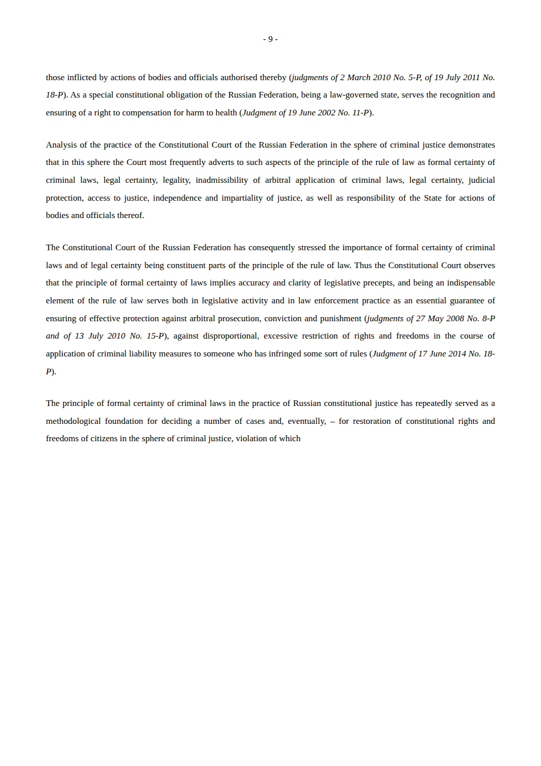- 9 -
those inflicted by actions of bodies and officials authorised thereby (judgments of 2 March 2010 No. 5-P, of 19 July 2011 No. 18-P). As a special constitutional obligation of the Russian Federation, being a law-governed state, serves the recognition and ensuring of a right to compensation for harm to health (Judgment of 19 June 2002 No. 11-P).
Analysis of the practice of the Constitutional Court of the Russian Federation in the sphere of criminal justice demonstrates that in this sphere the Court most frequently adverts to such aspects of the principle of the rule of law as formal certainty of criminal laws, legal certainty, legality, inadmissibility of arbitral application of criminal laws, legal certainty, judicial protection, access to justice, independence and impartiality of justice, as well as responsibility of the State for actions of bodies and officials thereof.
The Constitutional Court of the Russian Federation has consequently stressed the importance of formal certainty of criminal laws and of legal certainty being constituent parts of the principle of the rule of law. Thus the Constitutional Court observes that the principle of formal certainty of laws implies accuracy and clarity of legislative precepts, and being an indispensable element of the rule of law serves both in legislative activity and in law enforcement practice as an essential guarantee of ensuring of effective protection against arbitral prosecution, conviction and punishment (judgments of 27 May 2008 No. 8-P and of 13 July 2010 No. 15-P), against disproportional, excessive restriction of rights and freedoms in the course of application of criminal liability measures to someone who has infringed some sort of rules (Judgment of 17 June 2014 No. 18-P).
The principle of formal certainty of criminal laws in the practice of Russian constitutional justice has repeatedly served as a methodological foundation for deciding a number of cases and, eventually, – for restoration of constitutional rights and freedoms of citizens in the sphere of criminal justice, violation of which